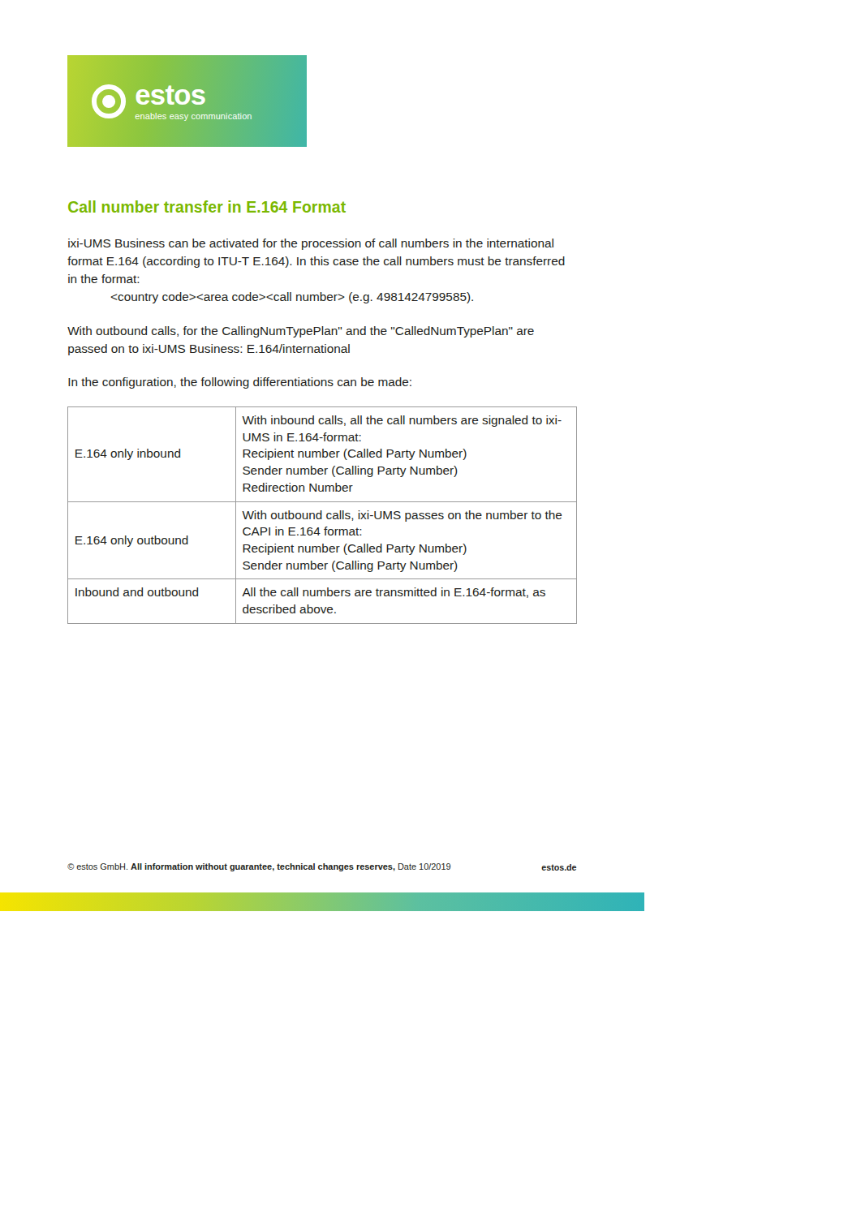estos enables easy communication
Call number transfer in E.164 Format
ixi-UMS Business can be activated for the procession of call numbers in the international format E.164 (according to ITU-T E.164). In this case the call numbers must be transferred in the format: <country code><area code><call number> (e.g. 4981424799585).
With outbound calls, for the CallingNumTypePlan" and the "CalledNumTypePlan" are passed on to ixi-UMS Business: E.164/international
In the configuration, the following differentiations can be made:
| E.164 only inbound | With inbound calls, all the call numbers are signaled to ixi-UMS in E.164-format: Recipient number (Called Party Number) Sender number (Calling Party Number) Redirection Number |
| E.164 only outbound | With outbound calls, ixi-UMS passes on the number to the CAPI in E.164 format: Recipient number (Called Party Number) Sender number (Calling Party Number) |
| Inbound and outbound | All the call numbers are transmitted in E.164-format, as described above. |
© estos GmbH. All information without guarantee, technical changes reserves, Date 10/2019
estos.de